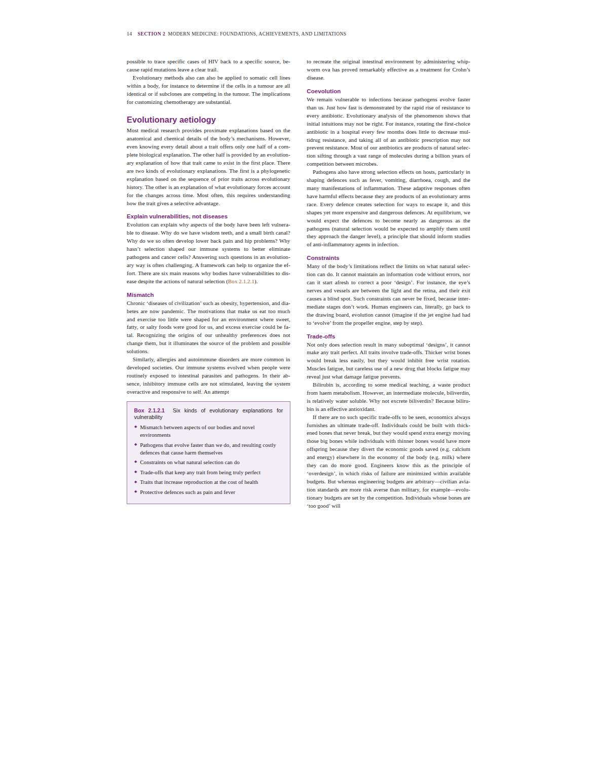14 SECTION 2 MODERN MEDICINE: FOUNDATIONS, ACHIEVEMENTS, AND LIMITATIONS
possible to trace specific cases of HIV back to a specific source, because rapid mutations leave a clear trail.
Evolutionary methods also can also be applied to somatic cell lines within a body, for instance to determine if the cells in a tumour are all identical or if subclones are competing in the tumour. The implications for customizing chemotherapy are substantial.
Evolutionary aetiology
Most medical research provides proximate explanations based on the anatomical and chemical details of the body’s mechanisms. However, even knowing every detail about a trait offers only one half of a complete biological explanation. The other half is provided by an evolutionary explanation of how that trait came to exist in the first place. There are two kinds of evolutionary explanations. The first is a phylogenetic explanation based on the sequence of prior traits across evolutionary history. The other is an explanation of what evolutionary forces account for the changes across time. Most often, this requires understanding how the trait gives a selective advantage.
Explain vulnerabilities, not diseases
Evolution can explain why aspects of the body have been left vulnerable to disease. Why do we have wisdom teeth, and a small birth canal? Why do we so often develop lower back pain and hip problems? Why hasn’t selection shaped our immune systems to better eliminate pathogens and cancer cells? Answering such questions in an evolutionary way is often challenging. A framework can help to organize the effort. There are six main reasons why bodies have vulnerabilities to disease despite the actions of natural selection (Box 2.1.2.1).
Mismatch
Chronic ‘diseases of civilization’ such as obesity, hypertension, and diabetes are now pandemic. The motivations that make us eat too much and exercise too little were shaped for an environment where sweet, fatty, or salty foods were good for us, and excess exercise could be fatal. Recognizing the origins of our unhealthy preferences does not change them, but it illuminates the source of the problem and possible solutions.
Similarly, allergies and autoimmune disorders are more common in developed societies. Our immune systems evolved when people were routinely exposed to intestinal parasites and pathogens. In their absence, inhibitory immune cells are not stimulated, leaving the system overactive and responsive to self. An attempt
Box 2.1.2.1 Six kinds of evolutionary explanations for vulnerability
Mismatch between aspects of our bodies and novel environments
Pathogens that evolve faster than we do, and resulting costly defences that cause harm themselves
Constraints on what natural selection can do
Trade-offs that keep any trait from being truly perfect
Traits that increase reproduction at the cost of health
Protective defences such as pain and fever
to recreate the original intestinal environment by administering whipworm ova has proved remarkably effective as a treatment for Crohn’s disease.
Coevolution
We remain vulnerable to infections because pathogens evolve faster than us. Just how fast is demonstrated by the rapid rise of resistance to every antibiotic. Evolutionary analysis of the phenomenon shows that initial intuitions may not be right. For instance, rotating the first-choice antibiotic in a hospital every few months does little to decrease multidrug resistance, and taking all of an antibiotic prescription may not prevent resistance. Most of our antibiotics are products of natural selection sifting through a vast range of molecules during a billion years of competition between microbes.
Pathogens also have strong selection effects on hosts, particularly in shaping defences such as fever, vomiting, diarrhoea, cough, and the many manifestations of inflammation. These adaptive responses often have harmful effects because they are products of an evolutionary arms race. Every defence creates selection for ways to escape it, and this shapes yet more expensive and dangerous defences. At equilibrium, we would expect the defences to become nearly as dangerous as the pathogens (natural selection would be expected to amplify them until they approach the danger level), a principle that should inform studies of anti-inflammatory agents in infection.
Constraints
Many of the body’s limitations reflect the limits on what natural selection can do. It cannot maintain an information code without errors, nor can it start afresh to correct a poor ‘design’. For instance, the eye’s nerves and vessels are between the light and the retina, and their exit causes a blind spot. Such constraints can never be fixed, because intermediate stages don’t work. Human engineers can, literally, go back to the drawing board, evolution cannot (imagine if the jet engine had had to ‘evolve’ from the propeller engine, step by step).
Trade-offs
Not only does selection result in many suboptimal ‘designs’, it cannot make any trait perfect. All traits involve trade-offs. Thicker wrist bones would break less easily, but they would inhibit free wrist rotation. Muscles fatigue, but careless use of a new drug that blocks fatigue may reveal just what damage fatigue prevents.
Bilirubin is, according to some medical teaching, a waste product from haem metabolism. However, an intermediate molecule, biliverdin, is relatively water soluble. Why not excrete biliverdin? Because bilirubin is an effective antioxidant.
If there are no such specific trade-offs to be seen, economics always furnishes an ultimate trade-off. Individuals could be built with thickened bones that never break, but they would spend extra energy moving those big bones while individuals with thinner bones would have more offspring because they divert the economic goods saved (e.g. calcium and energy) elsewhere in the economy of the body (e.g. milk) where they can do more good. Engineers know this as the principle of ‘overdesign’, in which risks of failure are minimized within available budgets. But whereas engineering budgets are arbitrary—civilian aviation standards are more risk averse than military, for example—evolutionary budgets are set by the competition. Individuals whose bones are ‘too good’ will